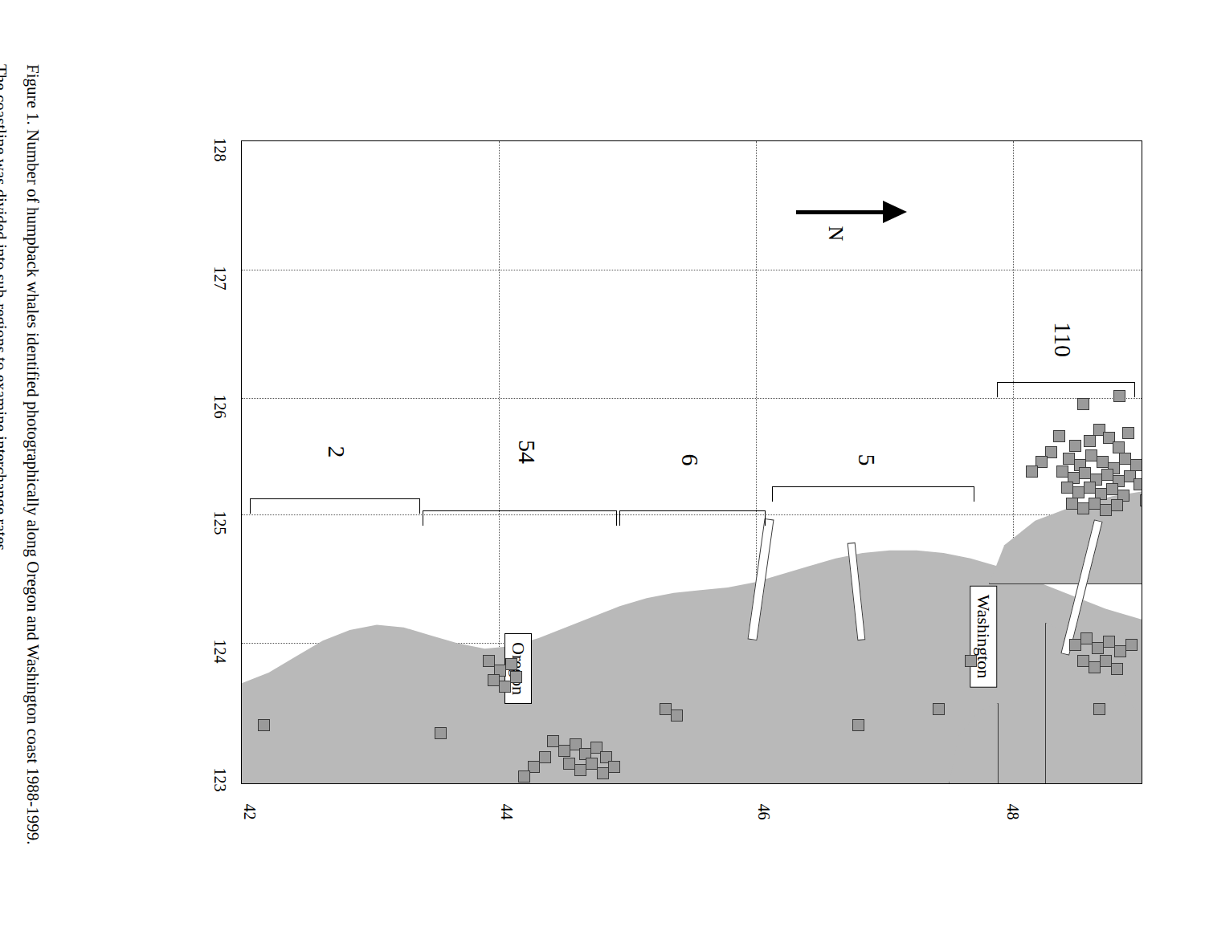Figure 1. Number of humpback whales identified photographically along Oregon and Washington coast 1988-1999. The coastline was divided into sub-regions to examine interchange rates.
128
127
126
125
124
123
42
44
46
48
N
Oregon
Washington
110
5
6
54
2